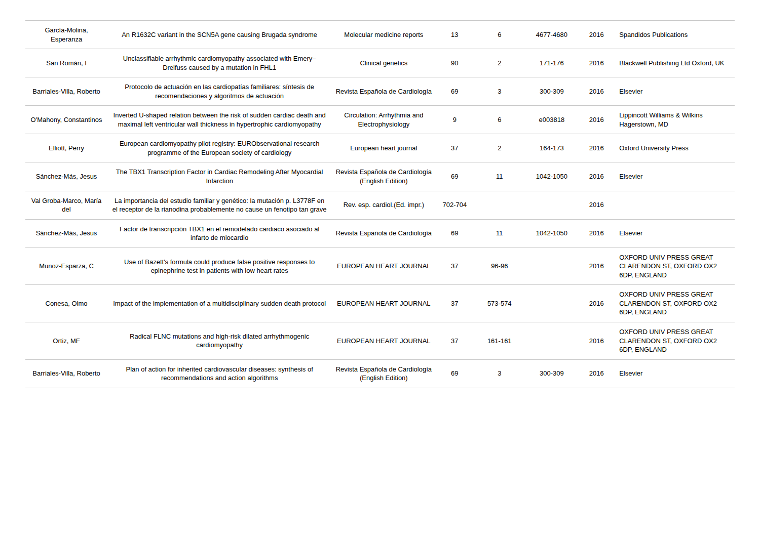| García-Molina, Esperanza | An R1632C variant in the SCN5A gene causing Brugada syndrome | Molecular medicine reports | 13 | 6 | 4677-4680 | 2016 | Spandidos Publications |
| San Román, I | Unclassifiable arrhythmic cardiomyopathy associated with Emery–Dreifuss caused by a mutation in FHL1 | Clinical genetics | 90 | 2 | 171-176 | 2016 | Blackwell Publishing Ltd Oxford, UK |
| Barriales-Villa, Roberto | Protocolo de actuación en las cardiopatías familiares: síntesis de recomendaciones y algoritmos de actuación | Revista Española de Cardiología | 69 | 3 | 300-309 | 2016 | Elsevier |
| O'Mahony, Constantinos | Inverted U-shaped relation between the risk of sudden cardiac death and maximal left ventricular wall thickness in hypertrophic cardiomyopathy | Circulation: Arrhythmia and Electrophysiology | 9 | 6 | e003818 | 2016 | Lippincott Williams & Wilkins Hagerstown, MD |
| Elliott, Perry | European cardiomyopathy pilot registry: EURObservational research programme of the European society of cardiology | European heart journal | 37 | 2 | 164-173 | 2016 | Oxford University Press |
| Sánchez-Más, Jesus | The TBX1 Transcription Factor in Cardiac Remodeling After Myocardial Infarction | Revista Española de Cardiología (English Edition) | 69 | 11 | 1042-1050 | 2016 | Elsevier |
| Val Groba-Marco, María del | La importancia del estudio familiar y genético: la mutación p. L3778F en el receptor de la rianodina probablemente no cause un fenotipo tan grave | Rev. esp. cardiol.(Ed. impr.) | 702-704 | | | 2016 | |
| Sánchez-Más, Jesus | Factor de transcripción TBX1 en el remodelado cardiaco asociado al infarto de miocardio | Revista Española de Cardiología | 69 | 11 | 1042-1050 | 2016 | Elsevier |
| Munoz-Esparza, C | Use of Bazett's formula could produce false positive responses to epinephrine test in patients with low heart rates | EUROPEAN HEART JOURNAL | 37 | 96-96 | | 2016 | OXFORD UNIV PRESS GREAT CLARENDON ST, OXFORD OX2 6DP, ENGLAND |
| Conesa, Olmo | Impact of the implementation of a multidisciplinary sudden death protocol | EUROPEAN HEART JOURNAL | 37 | 573-574 | | 2016 | OXFORD UNIV PRESS GREAT CLARENDON ST, OXFORD OX2 6DP, ENGLAND |
| Ortiz, MF | Radical FLNC mutations and high-risk dilated arrhythmogenic cardiomyopathy | EUROPEAN HEART JOURNAL | 37 | 161-161 | | 2016 | OXFORD UNIV PRESS GREAT CLARENDON ST, OXFORD OX2 6DP, ENGLAND |
| Barriales-Villa, Roberto | Plan of action for inherited cardiovascular diseases: synthesis of recommendations and action algorithms | Revista Española de Cardiología (English Edition) | 69 | 3 | 300-309 | 2016 | Elsevier |